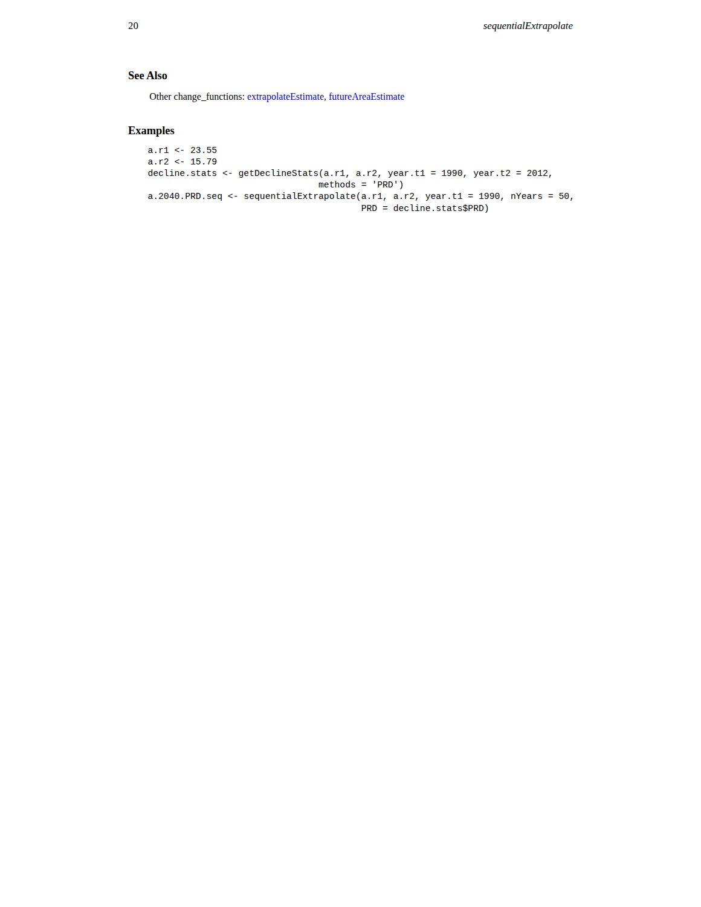20 sequentialExtrapolate
See Also
Other change_functions: extrapolateEstimate, futureAreaEstimate
Examples
a.r1 <- 23.55
a.r2 <- 15.79
decline.stats <- getDeclineStats(a.r1, a.r2, year.t1 = 1990, year.t2 = 2012,
                                methods = 'PRD')
a.2040.PRD.seq <- sequentialExtrapolate(a.r1, a.r2, year.t1 = 1990, nYears = 50,
                                        PRD = decline.stats$PRD)